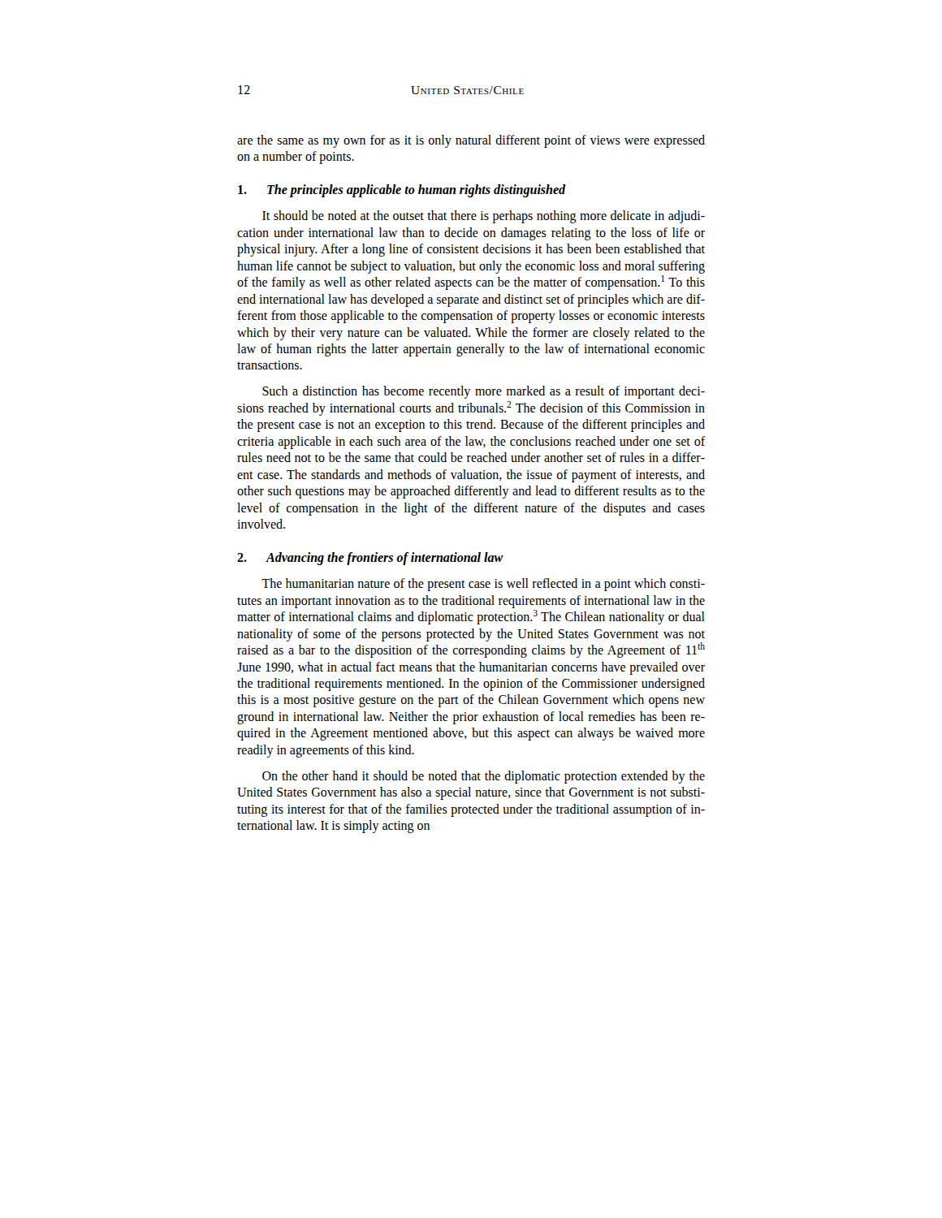12
United States/Chile
are the same as my own for as it is only natural different point of views were expressed on a number of points.
1. The principles applicable to human rights distinguished
It should be noted at the outset that there is perhaps nothing more delicate in adjudication under international law than to decide on damages relating to the loss of life or physical injury. After a long line of consistent decisions it has been been established that human life cannot be subject to valuation, but only the economic loss and moral suffering of the family as well as other related aspects can be the matter of compensation.1 To this end international law has developed a separate and distinct set of principles which are different from those applicable to the compensation of property losses or economic interests which by their very nature can be valuated. While the former are closely related to the law of human rights the latter appertain generally to the law of international economic transactions.
Such a distinction has become recently more marked as a result of important decisions reached by international courts and tribunals.2 The decision of this Commission in the present case is not an exception to this trend. Because of the different principles and criteria applicable in each such area of the law, the conclusions reached under one set of rules need not to be the same that could be reached under another set of rules in a different case. The standards and methods of valuation, the issue of payment of interests, and other such questions may be approached differently and lead to different results as to the level of compensation in the light of the different nature of the disputes and cases involved.
2. Advancing the frontiers of international law
The humanitarian nature of the present case is well reflected in a point which constitutes an important innovation as to the traditional requirements of international law in the matter of international claims and diplomatic protection.3 The Chilean nationality or dual nationality of some of the persons protected by the United States Government was not raised as a bar to the disposition of the corresponding claims by the Agreement of 11th June 1990, what in actual fact means that the humanitarian concerns have prevailed over the traditional requirements mentioned. In the opinion of the Commissioner undersigned this is a most positive gesture on the part of the Chilean Government which opens new ground in international law. Neither the prior exhaustion of local remedies has been required in the Agreement mentioned above, but this aspect can always be waived more readily in agreements of this kind.
On the other hand it should be noted that the diplomatic protection extended by the United States Government has also a special nature, since that Government is not substituting its interest for that of the families protected under the traditional assumption of international law. It is simply acting on